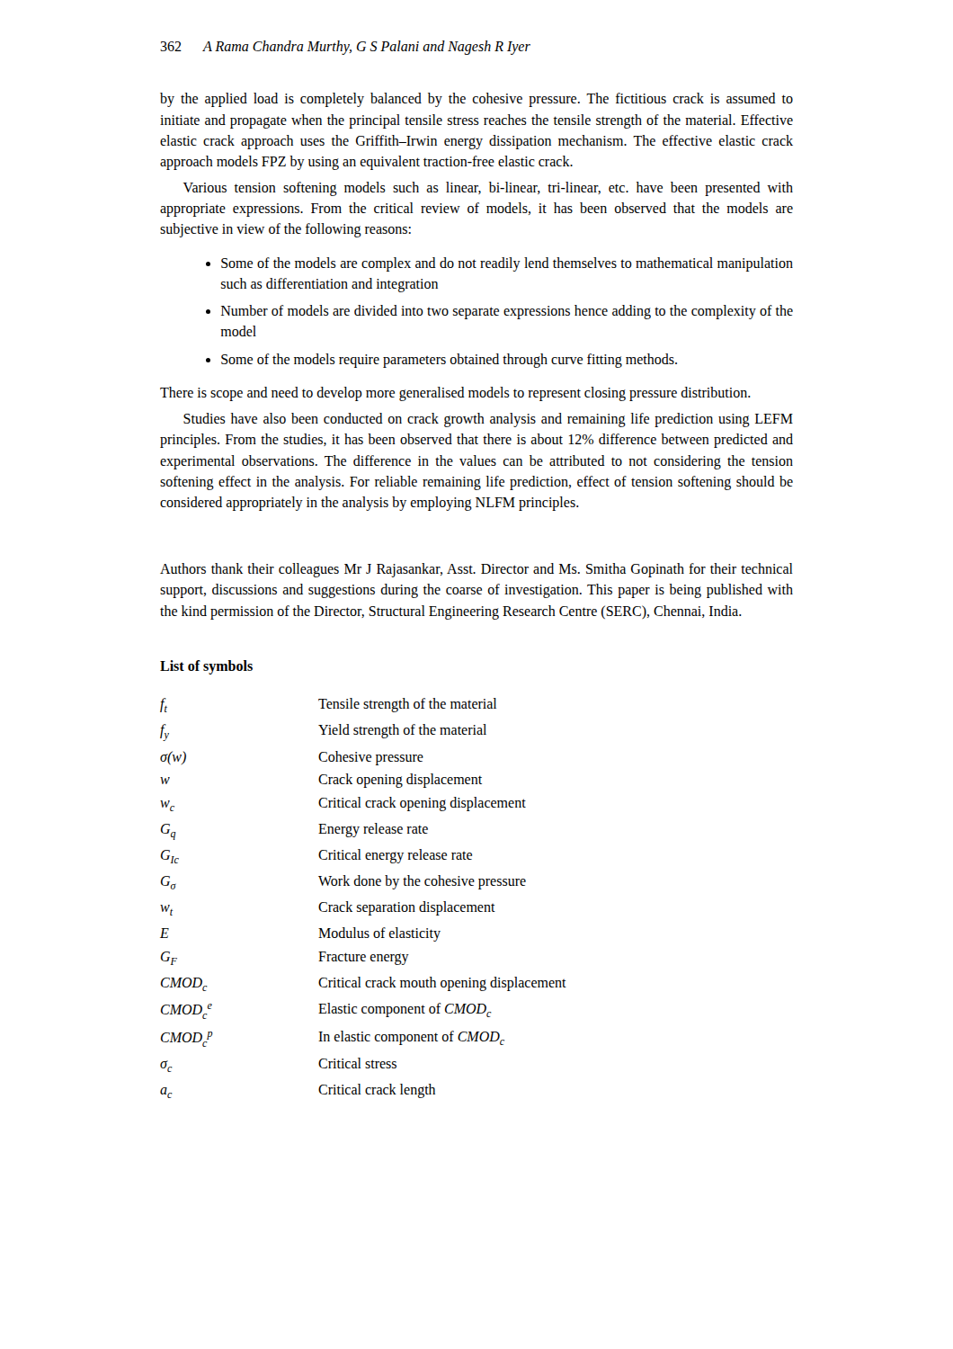362 A Rama Chandra Murthy, G S Palani and Nagesh R Iyer
by the applied load is completely balanced by the cohesive pressure. The fictitious crack is assumed to initiate and propagate when the principal tensile stress reaches the tensile strength of the material. Effective elastic crack approach uses the Griffith–Irwin energy dissipation mechanism. The effective elastic crack approach models FPZ by using an equivalent traction-free elastic crack.
Various tension softening models such as linear, bi-linear, tri-linear, etc. have been presented with appropriate expressions. From the critical review of models, it has been observed that the models are subjective in view of the following reasons:
Some of the models are complex and do not readily lend themselves to mathematical manipulation such as differentiation and integration
Number of models are divided into two separate expressions hence adding to the complexity of the model
Some of the models require parameters obtained through curve fitting methods.
There is scope and need to develop more generalised models to represent closing pressure distribution.
Studies have also been conducted on crack growth analysis and remaining life prediction using LEFM principles. From the studies, it has been observed that there is about 12% difference between predicted and experimental observations. The difference in the values can be attributed to not considering the tension softening effect in the analysis. For reliable remaining life prediction, effect of tension softening should be considered appropriately in the analysis by employing NLFM principles.
Authors thank their colleagues Mr J Rajasankar, Asst. Director and Ms. Smitha Gopinath for their technical support, discussions and suggestions during the coarse of investigation. This paper is being published with the kind permission of the Director, Structural Engineering Research Centre (SERC), Chennai, India.
List of symbols
| f t | Tensile strength of the material |
| f y | Yield strength of the material |
| σ(w) | Cohesive pressure |
| w | Crack opening displacement |
| w c | Critical crack opening displacement |
| G q | Energy release rate |
| G Ic | Critical energy release rate |
| G σ | Work done by the cohesive pressure |
| w t | Crack separation displacement |
| E | Modulus of elasticity |
| G F | Fracture energy |
| CMOD c | Critical crack mouth opening displacement |
| CMOD c e | Elastic component of CMOD c |
| CMOD c p | In elastic component of CMOD c |
| σ c | Critical stress |
| a c | Critical crack length |